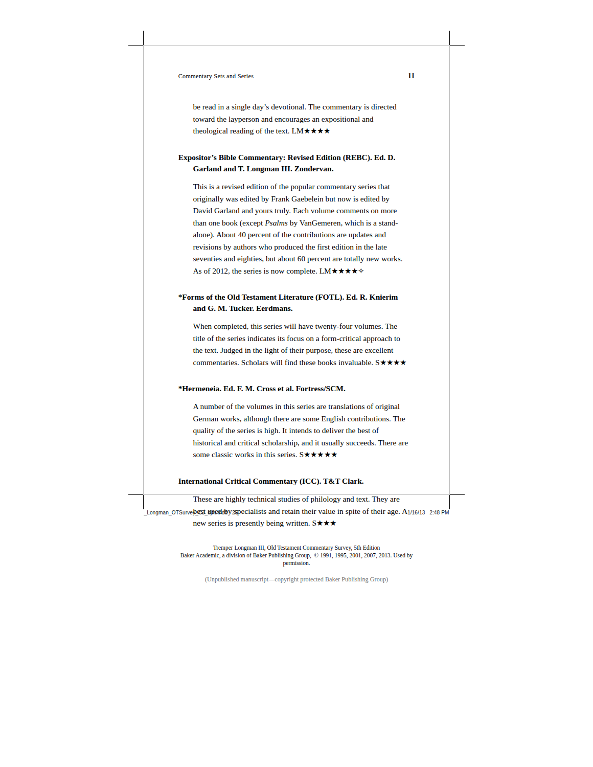Commentary Sets and Series 11
be read in a single day’s devotional. The commentary is directed toward the layperson and encourages an expositional and theological reading of the text. LM★★★★
Expositor’s Bible Commentary: Revised Edition (REBC). Ed. D. Garland and T. Longman III. Zondervan.
This is a revised edition of the popular commentary series that originally was edited by Frank Gaebelein but now is edited by David Garland and yours truly. Each volume comments on more than one book (except Psalms by VanGemeren, which is a stand-alone). About 40 percent of the contributions are updates and revisions by authors who produced the first edition in the late seventies and eighties, but about 60 percent are totally new works. As of 2012, the series is now complete. LM★★★★✧
*Forms of the Old Testament Literature (FOTL). Ed. R. Knierim and G. M. Tucker. Eerdmans.
When completed, this series will have twenty-four volumes. The title of the series indicates its focus on a form-critical approach to the text. Judged in the light of their purpose, these are excellent commentaries. Scholars will find these books invaluable. S★★★★
*Hermeneia. Ed. F. M. Cross et al. Fortress/SCM.
A number of the volumes in this series are translations of original German works, although there are some English contributions. The quality of the series is high. It intends to deliver the best of historical and critical scholarship, and it usually succeeds. There are some classic works in this series. S★★★★★
International Critical Commentary (ICC). T&T Clark.
These are highly technical studies of philology and text. They are best used by specialists and retain their value in spite of their age. A new series is presently being written. S★★★
Tremper Longman III, Old Testament Commentary Survey, 5th Edition
Baker Academic, a division of Baker Publishing Group, © 1991, 1995, 2001, 2007, 2013. Used by permission.
(Unpublished manuscript—copyright protected Baker Publishing Group)
_Longman_OTSurvey_CJ_djm.indd 25 1/16/13 2:48 PM